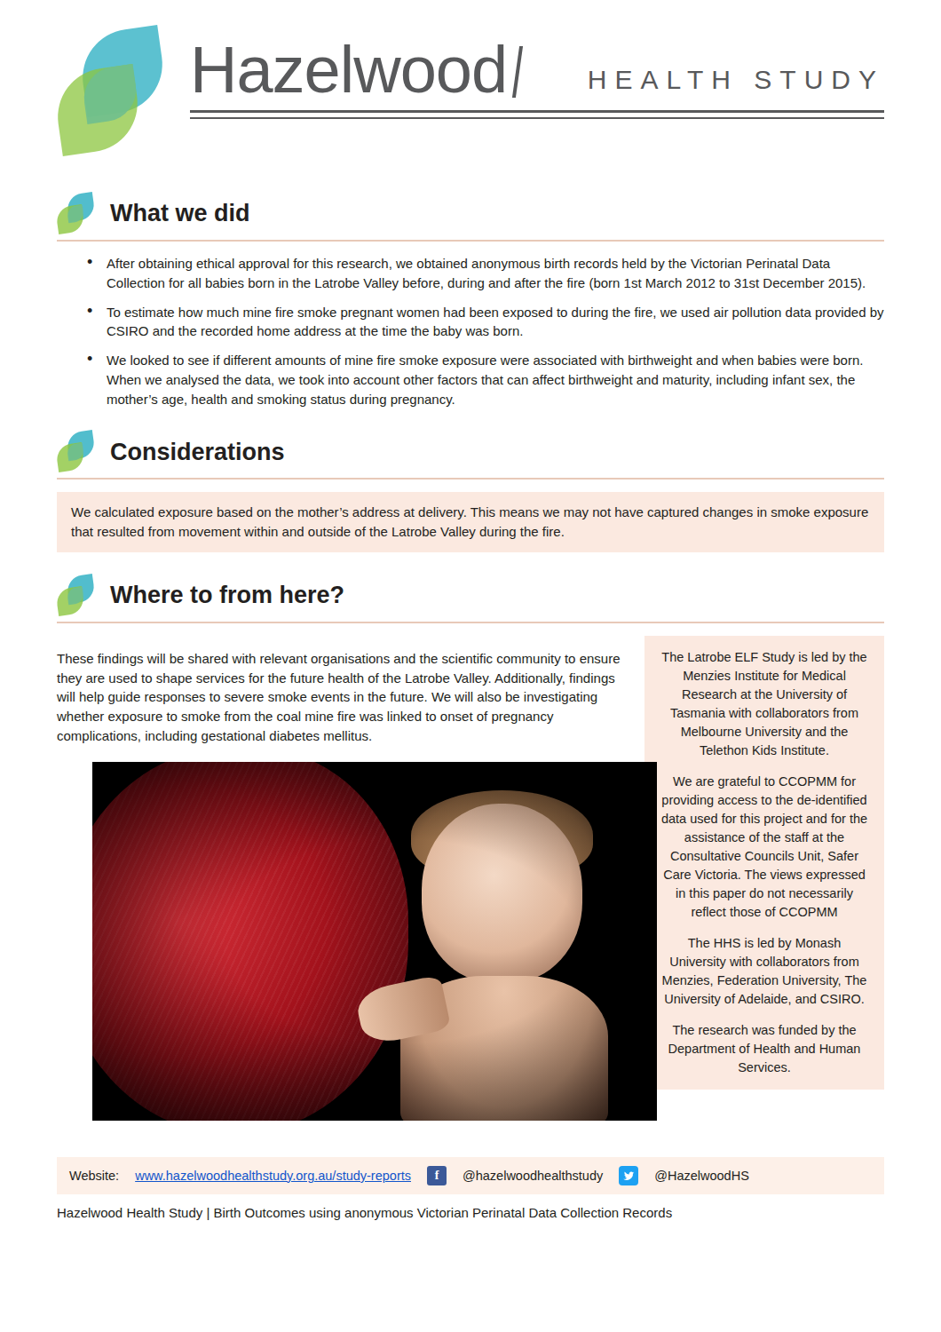Hazelwood
HEALTH STUDY
What we did
After obtaining ethical approval for this research, we obtained anonymous birth records held by the Victorian Perinatal Data Collection for all babies born in the Latrobe Valley before, during and after the fire (born 1st March 2012 to 31st December 2015).
To estimate how much mine fire smoke pregnant women had been exposed to during the fire, we used air pollution data provided by CSIRO and the recorded home address at the time the baby was born.
We looked to see if different amounts of mine fire smoke exposure were associated with birthweight and when babies were born. When we analysed the data, we took into account other factors that can affect birthweight and maturity, including infant sex, the mother’s age, health and smoking status during pregnancy.
Considerations
We calculated exposure based on the mother’s address at delivery. This means we may not have captured changes in smoke exposure that resulted from movement within and outside of the Latrobe Valley during the fire.
Where to from here?
These findings will be shared with relevant organisations and the scientific community to ensure they are used to shape services for the future health of the Latrobe Valley. Additionally, findings will help guide responses to severe smoke events in the future. We will also be investigating whether exposure to smoke from the coal mine fire was linked to onset of pregnancy complications, including gestational diabetes mellitus.
The Latrobe ELF Study is led by the Menzies Institute for Medical Research at the University of Tasmania with collaborators from Melbourne University and the Telethon Kids Institute.
We are grateful to CCOPMM for providing access to the de-identified data used for this project and for the assistance of the staff at the Consultative Councils Unit, Safer Care Victoria. The views expressed in this paper do not necessarily reflect those of CCOPMM
The HHS is led by Monash University with collaborators from Menzies, Federation University, The University of Adelaide, and CSIRO.
The research was funded by the Department of Health and Human Services.
Website: www.hazelwoodhealthstudy.org.au/study-reports f @hazelwoodhealthstudy @HazelwoodHS
Hazelwood Health Study | Birth Outcomes using anonymous Victorian Perinatal Data Collection Records